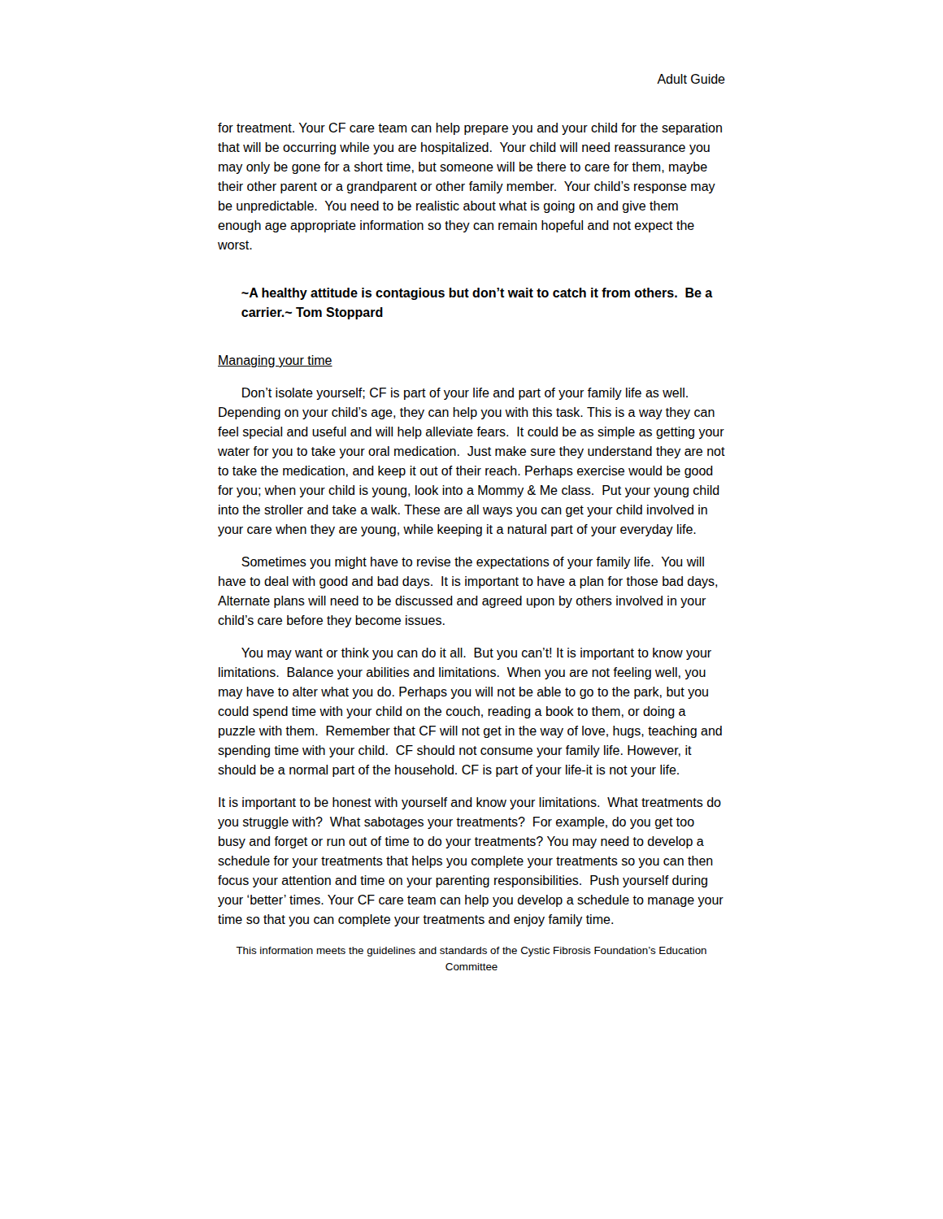Adult Guide
for treatment. Your CF care team can help prepare you and your child for the separation that will be occurring while you are hospitalized. Your child will need reassurance you may only be gone for a short time, but someone will be there to care for them, maybe their other parent or a grandparent or other family member. Your child’s response may be unpredictable. You need to be realistic about what is going on and give them enough age appropriate information so they can remain hopeful and not expect the worst.
~A healthy attitude is contagious but don’t wait to catch it from others. Be a carrier.~ Tom Stoppard
Managing your time
Don’t isolate yourself; CF is part of your life and part of your family life as well. Depending on your child’s age, they can help you with this task. This is a way they can feel special and useful and will help alleviate fears. It could be as simple as getting your water for you to take your oral medication. Just make sure they understand they are not to take the medication, and keep it out of their reach. Perhaps exercise would be good for you; when your child is young, look into a Mommy & Me class. Put your young child into the stroller and take a walk. These are all ways you can get your child involved in your care when they are young, while keeping it a natural part of your everyday life.
Sometimes you might have to revise the expectations of your family life. You will have to deal with good and bad days. It is important to have a plan for those bad days, Alternate plans will need to be discussed and agreed upon by others involved in your child’s care before they become issues.
You may want or think you can do it all. But you can’t! It is important to know your limitations. Balance your abilities and limitations. When you are not feeling well, you may have to alter what you do. Perhaps you will not be able to go to the park, but you could spend time with your child on the couch, reading a book to them, or doing a puzzle with them. Remember that CF will not get in the way of love, hugs, teaching and spending time with your child. CF should not consume your family life. However, it should be a normal part of the household. CF is part of your life-it is not your life.
It is important to be honest with yourself and know your limitations. What treatments do you struggle with? What sabotages your treatments? For example, do you get too busy and forget or run out of time to do your treatments? You may need to develop a schedule for your treatments that helps you complete your treatments so you can then focus your attention and time on your parenting responsibilities. Push yourself during your ‘better’ times. Your CF care team can help you develop a schedule to manage your time so that you can complete your treatments and enjoy family time.
This information meets the guidelines and standards of the Cystic Fibrosis Foundation’s Education Committee